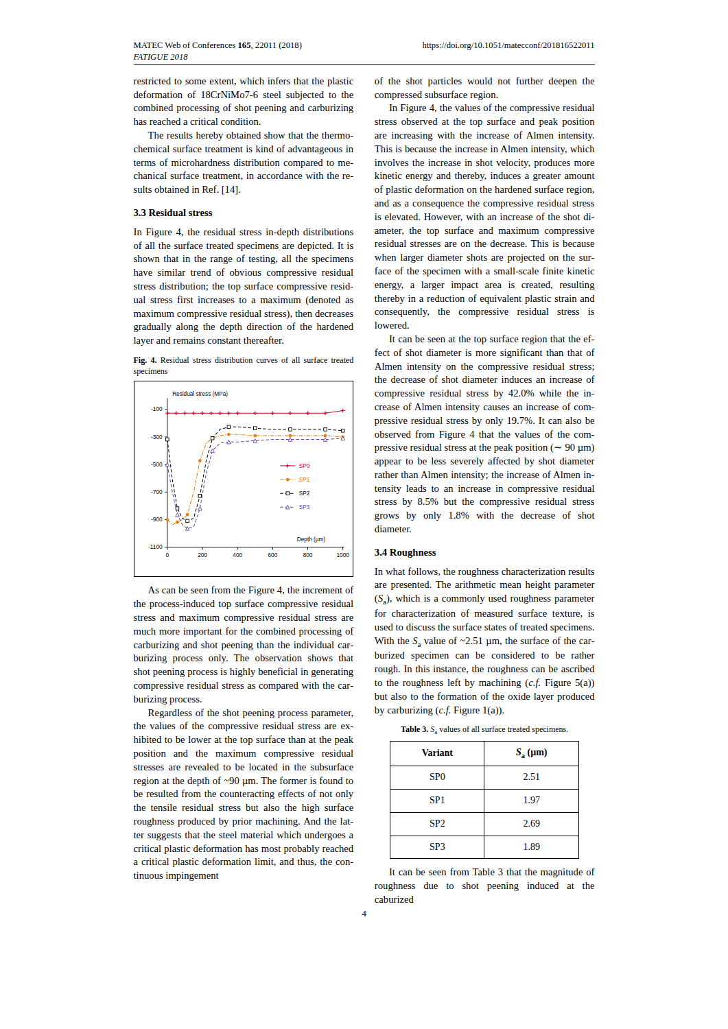MATEC Web of Conferences 165, 22011 (2018)
FATIGUE 2018
https://doi.org/10.1051/matecconf/201816522011
restricted to some extent, which infers that the plastic deformation of 18CrNiMo7-6 steel subjected to the combined processing of shot peening and carburizing has reached a critical condition.
The results hereby obtained show that the thermo-chemical surface treatment is kind of advantageous in terms of microhardness distribution compared to mechanical surface treatment, in accordance with the results obtained in Ref. [14].
3.3 Residual stress
In Figure 4, the residual stress in-depth distributions of all the surface treated specimens are depicted. It is shown that in the range of testing, all the specimens have similar trend of obvious compressive residual stress distribution; the top surface compressive residual stress first increases to a maximum (denoted as maximum compressive residual stress), then decreases gradually along the depth direction of the hardened layer and remains constant thereafter.
Fig. 4. Residual stress distribution curves of all surface treated specimens
-100 -300 -500 -700 -900 -1100 0 200 400 600 800 1000 Residual stress (MPa) Depth (µm) SP0 SP1 SP2 SP3
As can be seen from the Figure 4, the increment of the process-induced top surface compressive residual stress and maximum compressive residual stress are much more important for the combined processing of carburizing and shot peening than the individual carburizing process only. The observation shows that shot peening process is highly beneficial in generating compressive residual stress as compared with the carburizing process.
Regardless of the shot peening process parameter, the values of the compressive residual stress are exhibited to be lower at the top surface than at the peak position and the maximum compressive residual stresses are revealed to be located in the subsurface region at the depth of ~90 µm. The former is found to be resulted from the counteracting effects of not only the tensile residual stress but also the high surface roughness produced by prior machining. And the latter suggests that the steel material which undergoes a critical plastic deformation has most probably reached a critical plastic deformation limit, and thus, the continuous impingement
of the shot particles would not further deepen the compressed subsurface region.
In Figure 4, the values of the compressive residual stress observed at the top surface and peak position are increasing with the increase of Almen intensity. This is because the increase in Almen intensity, which involves the increase in shot velocity, produces more kinetic energy and thereby, induces a greater amount of plastic deformation on the hardened surface region, and as a consequence the compressive residual stress is elevated. However, with an increase of the shot diameter, the top surface and maximum compressive residual stresses are on the decrease. This is because when larger diameter shots are projected on the surface of the specimen with a small-scale finite kinetic energy, a larger impact area is created, resulting thereby in a reduction of equivalent plastic strain and consequently, the compressive residual stress is lowered.
It can be seen at the top surface region that the effect of shot diameter is more significant than that of Almen intensity on the compressive residual stress; the decrease of shot diameter induces an increase of compressive residual stress by 42.0% while the increase of Almen intensity causes an increase of compressive residual stress by only 19.7%. It can also be observed from Figure 4 that the values of the compressive residual stress at the peak position (∼ 90 µm) appear to be less severely affected by shot diameter rather than Almen intensity; the increase of Almen intensity leads to an increase in compressive residual stress by 8.5% but the compressive residual stress grows by only 1.8% with the decrease of shot diameter.
3.4 Roughness
In what follows, the roughness characterization results are presented. The arithmetic mean height parameter (Sa), which is a commonly used roughness parameter for characterization of measured surface texture, is used to discuss the surface states of treated specimens. With the Sa value of ~2.51 µm, the surface of the carburized specimen can be considered to be rather rough. In this instance, the roughness can be ascribed to the roughness left by machining (c.f. Figure 5(a)) but also to the formation of the oxide layer produced by carburizing (c.f. Figure 1(a)).
Table 3. Sa values of all surface treated specimens.
| Variant | S a (µm) |
| --- | --- |
| SP0 | 2.51 |
| SP1 | 1.97 |
| SP2 | 2.69 |
| SP3 | 1.89 |
It can be seen from Table 3 that the magnitude of roughness due to shot peening induced at the caburized
4